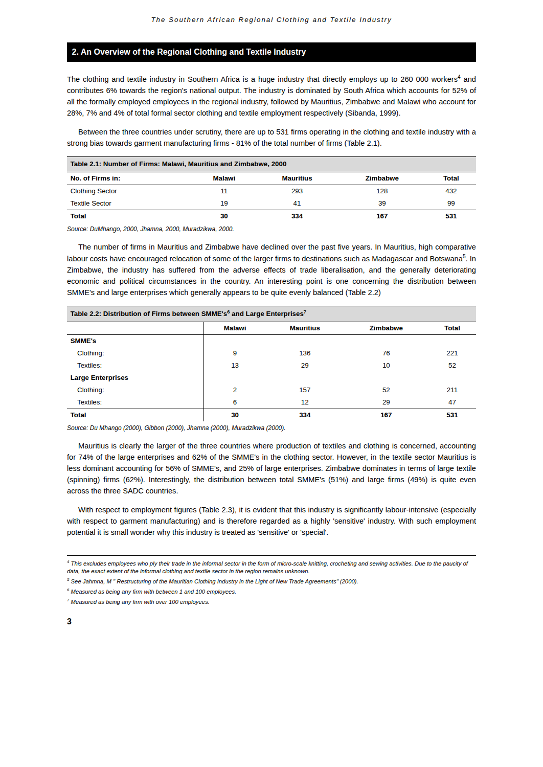The Southern African Regional Clothing and Textile Industry
2. An Overview of the Regional Clothing and Textile Industry
The clothing and textile industry in Southern Africa is a huge industry that directly employs up to 260 000 workers4 and contributes 6% towards the region's national output. The industry is dominated by South Africa which accounts for 52% of all the formally employed employees in the regional industry, followed by Mauritius, Zimbabwe and Malawi who account for 28%, 7% and 4% of total formal sector clothing and textile employment respectively (Sibanda, 1999).
Between the three countries under scrutiny, there are up to 531 firms operating in the clothing and textile industry with a strong bias towards garment manufacturing firms - 81% of the total number of firms (Table 2.1).
Table 2.1: Number of Firms: Malawi, Mauritius and Zimbabwe, 2000
| No. of Firms in: | Malawi | Mauritius | Zimbabwe | Total |
| --- | --- | --- | --- | --- |
| Clothing Sector | 11 | 293 | 128 | 432 |
| Textile Sector | 19 | 41 | 39 | 99 |
| Total | 30 | 334 | 167 | 531 |
Source: DuMhango, 2000, Jhamna, 2000, Muradzikwa, 2000.
The number of firms in Mauritius and Zimbabwe have declined over the past five years. In Mauritius, high comparative labour costs have encouraged relocation of some of the larger firms to destinations such as Madagascar and Botswana5. In Zimbabwe, the industry has suffered from the adverse effects of trade liberalisation, and the generally deteriorating economic and political circumstances in the country. An interesting point is one concerning the distribution between SMME's and large enterprises which generally appears to be quite evenly balanced (Table 2.2)
Table 2.2: Distribution of Firms between SMME's 6 and Large Enterprises 7
| | Malawi | Mauritius | Zimbabwe | Total |
| --- | --- | --- | --- | --- |
| SMME's | | | | |
| Clothing: | 9 | 136 | 76 | 221 |
| Textiles: | 13 | 29 | 10 | 52 |
| Large Enterprises | | | | |
| Clothing: | 2 | 157 | 52 | 211 |
| Textiles: | 6 | 12 | 29 | 47 |
| Total | 30 | 334 | 167 | 531 |
Source: Du Mhango (2000), Gibbon (2000), Jhamna (2000), Muradzikwa (2000).
Mauritius is clearly the larger of the three countries where production of textiles and clothing is concerned, accounting for 74% of the large enterprises and 62% of the SMME's in the clothing sector. However, in the textile sector Mauritius is less dominant accounting for 56% of SMME's, and 25% of large enterprises. Zimbabwe dominates in terms of large textile (spinning) firms (62%). Interestingly, the distribution between total SMME's (51%) and large firms (49%) is quite even across the three SADC countries.
With respect to employment figures (Table 2.3), it is evident that this industry is significantly labour-intensive (especially with respect to garment manufacturing) and is therefore regarded as a highly 'sensitive' industry. With such employment potential it is small wonder why this industry is treated as 'sensitive' or 'special'.
4 This excludes employees who ply their trade in the informal sector in the form of micro-scale knitting, crocheting and sewing activities. Due to the paucity of data, the exact extent of the informal clothing and textile sector in the region remains unknown.
5 See Jahmna, M " Restructuring of the Mauritian Clothing Industry in the Light of New Trade Agreements" (2000).
6 Measured as being any firm with between 1 and 100 employees.
7 Measured as being any firm with over 100 employees.
3